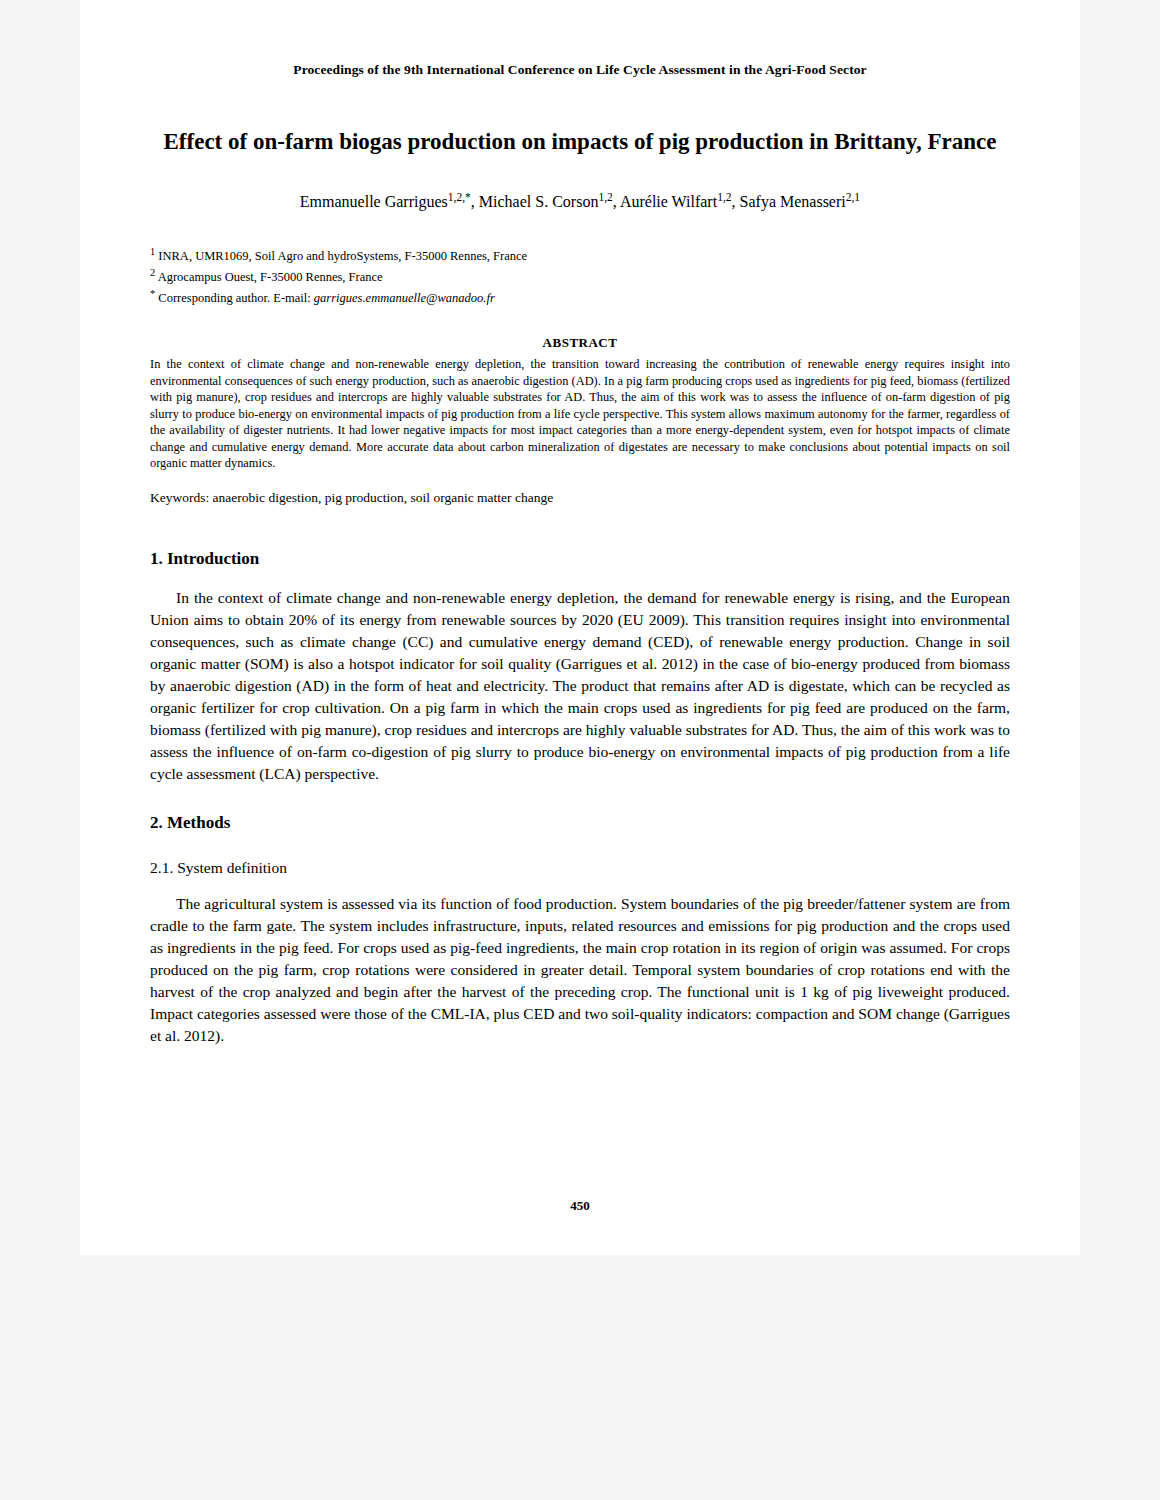Proceedings of the 9th International Conference on Life Cycle Assessment in the Agri-Food Sector
Effect of on-farm biogas production on impacts of pig production in Brittany, France
Emmanuelle Garrigues1,2,*, Michael S. Corson1,2, Aurélie Wilfart1,2, Safya Menasseri2,1
1 INRA, UMR1069, Soil Agro and hydroSystems, F-35000 Rennes, France
2 Agrocampus Ouest, F-35000 Rennes, France
* Corresponding author. E-mail: garrigues.emmanuelle@wanadoo.fr
ABSTRACT
In the context of climate change and non-renewable energy depletion, the transition toward increasing the contribution of renewable energy requires insight into environmental consequences of such energy production, such as anaerobic digestion (AD). In a pig farm producing crops used as ingredients for pig feed, biomass (fertilized with pig manure), crop residues and intercrops are highly valuable substrates for AD. Thus, the aim of this work was to assess the influence of on-farm digestion of pig slurry to produce bio-energy on environmental impacts of pig production from a life cycle perspective. This system allows maximum autonomy for the farmer, regardless of the availability of digester nutrients. It had lower negative impacts for most impact categories than a more energy-dependent system, even for hotspot impacts of climate change and cumulative energy demand. More accurate data about carbon mineralization of digestates are necessary to make conclusions about potential impacts on soil organic matter dynamics.
Keywords: anaerobic digestion, pig production, soil organic matter change
1. Introduction
In the context of climate change and non-renewable energy depletion, the demand for renewable energy is rising, and the European Union aims to obtain 20% of its energy from renewable sources by 2020 (EU 2009). This transition requires insight into environmental consequences, such as climate change (CC) and cumulative energy demand (CED), of renewable energy production. Change in soil organic matter (SOM) is also a hotspot indicator for soil quality (Garrigues et al. 2012) in the case of bio-energy produced from biomass by anaerobic digestion (AD) in the form of heat and electricity. The product that remains after AD is digestate, which can be recycled as organic fertilizer for crop cultivation. On a pig farm in which the main crops used as ingredients for pig feed are produced on the farm, biomass (fertilized with pig manure), crop residues and intercrops are highly valuable substrates for AD. Thus, the aim of this work was to assess the influence of on-farm co-digestion of pig slurry to produce bio-energy on environmental impacts of pig production from a life cycle assessment (LCA) perspective.
2. Methods
2.1. System definition
The agricultural system is assessed via its function of food production. System boundaries of the pig breeder/fattener system are from cradle to the farm gate. The system includes infrastructure, inputs, related resources and emissions for pig production and the crops used as ingredients in the pig feed. For crops used as pig-feed ingredients, the main crop rotation in its region of origin was assumed. For crops produced on the pig farm, crop rotations were considered in greater detail. Temporal system boundaries of crop rotations end with the harvest of the crop analyzed and begin after the harvest of the preceding crop. The functional unit is 1 kg of pig liveweight produced. Impact categories assessed were those of the CML-IA, plus CED and two soil-quality indicators: compaction and SOM change (Garrigues et al. 2012).
450